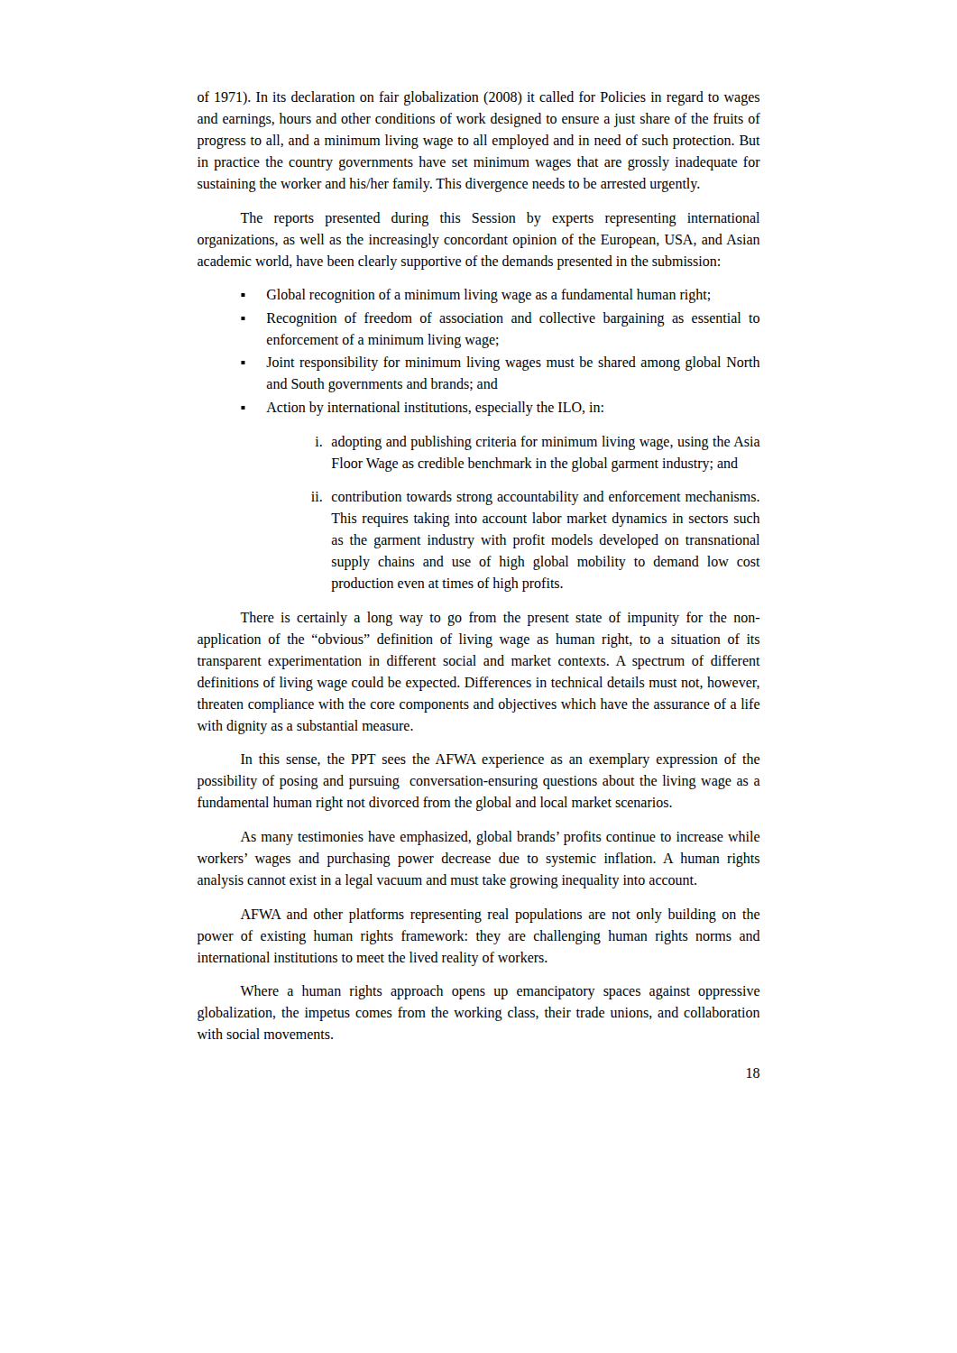of 1971). In its declaration on fair globalization (2008) it called for Policies in regard to wages and earnings, hours and other conditions of work designed to ensure a just share of the fruits of progress to all, and a minimum living wage to all employed and in need of such protection. But in practice the country governments have set minimum wages that are grossly inadequate for sustaining the worker and his/her family. This divergence needs to be arrested urgently.
The reports presented during this Session by experts representing international organizations, as well as the increasingly concordant opinion of the European, USA, and Asian academic world, have been clearly supportive of the demands presented in the submission:
Global recognition of a minimum living wage as a fundamental human right;
Recognition of freedom of association and collective bargaining as essential to enforcement of a minimum living wage;
Joint responsibility for minimum living wages must be shared among global North and South governments and brands; and
Action by international institutions, especially the ILO, in:
adopting and publishing criteria for minimum living wage, using the Asia Floor Wage as credible benchmark in the global garment industry; and
contribution towards strong accountability and enforcement mechanisms. This requires taking into account labor market dynamics in sectors such as the garment industry with profit models developed on transnational supply chains and use of high global mobility to demand low cost production even at times of high profits.
There is certainly a long way to go from the present state of impunity for the non-application of the “obvious” definition of living wage as human right, to a situation of its transparent experimentation in different social and market contexts. A spectrum of different definitions of living wage could be expected. Differences in technical details must not, however, threaten compliance with the core components and objectives which have the assurance of a life with dignity as a substantial measure.
In this sense, the PPT sees the AFWA experience as an exemplary expression of the possibility of posing and pursuing conversation-ensuring questions about the living wage as a fundamental human right not divorced from the global and local market scenarios.
As many testimonies have emphasized, global brands’ profits continue to increase while workers’ wages and purchasing power decrease due to systemic inflation. A human rights analysis cannot exist in a legal vacuum and must take growing inequality into account.
AFWA and other platforms representing real populations are not only building on the power of existing human rights framework: they are challenging human rights norms and international institutions to meet the lived reality of workers.
Where a human rights approach opens up emancipatory spaces against oppressive globalization, the impetus comes from the working class, their trade unions, and collaboration with social movements.
18